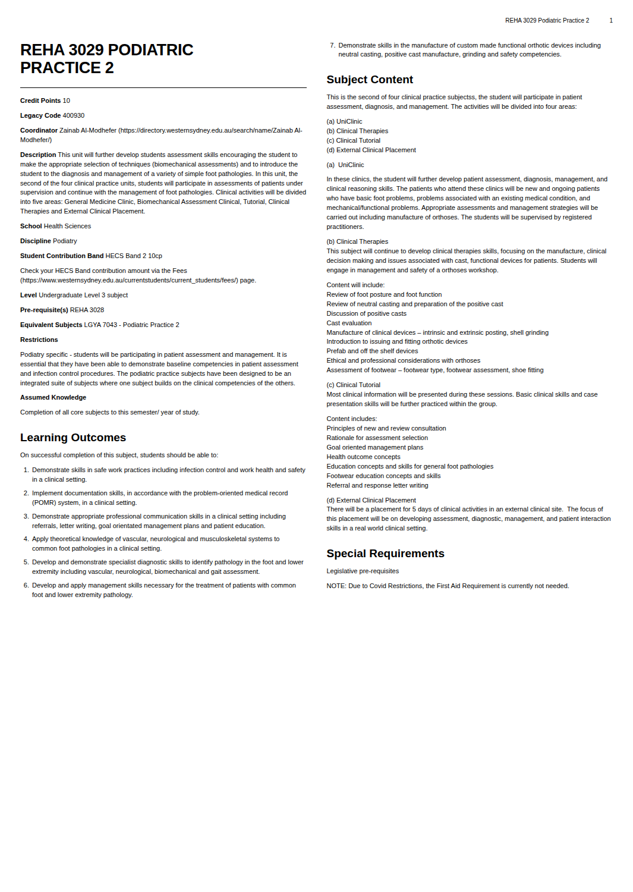REHA 3029 Podiatric Practice 21
REHA 3029 PODIATRIC
PRACTICE 2
Credit Points 10
Legacy Code 400930
Coordinator Zainab Al-Modhefer (https://directory.westernsydney.edu.au/search/name/Zainab Al-Modhefer/)
Description This unit will further develop students assessment skills encouraging the student to make the appropriate selection of techniques (biomechanical assessments) and to introduce the student to the diagnosis and management of a variety of simple foot pathologies. In this unit, the second of the four clinical practice units, students will participate in assessments of patients under supervision and continue with the management of foot pathologies. Clinical activities will be divided into five areas: General Medicine Clinic, Biomechanical Assessment Clinical, Tutorial, Clinical Therapies and External Clinical Placement.
School Health Sciences
Discipline Podiatry
Student Contribution Band HECS Band 2 10cp
Check your HECS Band contribution amount via the Fees (https://www.westernsydney.edu.au/currentstudents/current_students/fees/) page.
Level Undergraduate Level 3 subject
Pre-requisite(s) REHA 3028
Equivalent Subjects LGYA 7043 - Podiatric Practice 2
Restrictions
Podiatry specific - students will be participating in patient assessment and management. It is essential that they have been able to demonstrate baseline competencies in patient assessment and infection control procedures. The podiatric practice subjects have been designed to be an integrated suite of subjects where one subject builds on the clinical competencies of the others.
Assumed Knowledge
Completion of all core subjects to this semester/ year of study.
Learning Outcomes
On successful completion of this subject, students should be able to:
Demonstrate skills in safe work practices including infection control and work health and safety in a clinical setting.
Implement documentation skills, in accordance with the problem-oriented medical record (POMR) system, in a clinical setting.
Demonstrate appropriate professional communication skills in a clinical setting including referrals, letter writing, goal orientated management plans and patient education.
Apply theoretical knowledge of vascular, neurological and musculoskeletal systems to common foot pathologies in a clinical setting.
Develop and demonstrate specialist diagnostic skills to identify pathology in the foot and lower extremity including vascular, neurological, biomechanical and gait assessment.
Develop and apply management skills necessary for the treatment of patients with common foot and lower extremity pathology.
Demonstrate skills in the manufacture of custom made functional orthotic devices including neutral casting, positive cast manufacture, grinding and safety competencies.
Subject Content
This is the second of four clinical practice subjectss, the student will participate in patient assessment, diagnosis, and management. The activities will be divided into four areas:
(a) UniClinic
(b) Clinical Therapies
(c) Clinical Tutorial
(d) External Clinical Placement
(a) UniClinic
In these clinics, the student will further develop patient assessment, diagnosis, management, and clinical reasoning skills. The patients who attend these clinics will be new and ongoing patients who have basic foot problems, problems associated with an existing medical condition, and mechanical/functional problems. Appropriate assessments and management strategies will be carried out including manufacture of orthoses. The students will be supervised by registered practitioners.
(b) Clinical Therapies
This subject will continue to develop clinical therapies skills, focusing on the manufacture, clinical decision making and issues associated with cast, functional devices for patients. Students will engage in management and safety of a orthoses workshop.
Content will include:
Review of foot posture and foot function
Review of neutral casting and preparation of the positive cast
Discussion of positive casts
Cast evaluation
Manufacture of clinical devices – intrinsic and extrinsic posting, shell grinding
Introduction to issuing and fitting orthotic devices
Prefab and off the shelf devices
Ethical and professional considerations with orthoses
Assessment of footwear – footwear type, footwear assessment, shoe fitting
(c) Clinical Tutorial
Most clinical information will be presented during these sessions. Basic clinical skills and case presentation skills will be further practiced within the group.
Content includes:
Principles of new and review consultation
Rationale for assessment selection
Goal oriented management plans
Health outcome concepts
Education concepts and skills for general foot pathologies
Footwear education concepts and skills
Referral and response letter writing
(d) External Clinical Placement
There will be a placement for 5 days of clinical activities in an external clinical site. The focus of this placement will be on developing assessment, diagnostic, management, and patient interaction skills in a real world clinical setting.
Special Requirements
Legislative pre-requisites
NOTE: Due to Covid Restrictions, the First Aid Requirement is currently not needed.